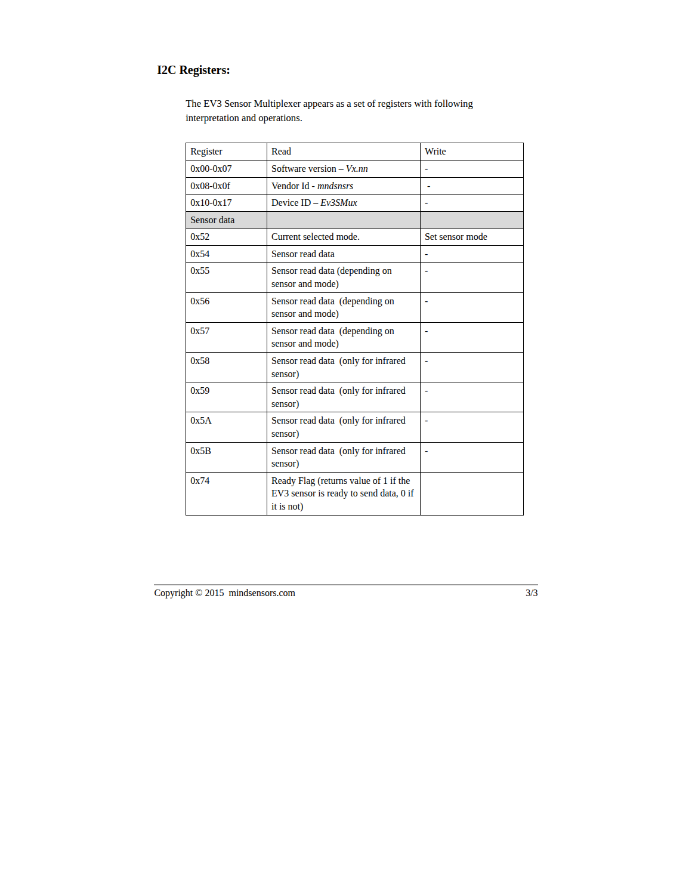I2C Registers:
The EV3 Sensor Multiplexer appears as a set of registers with following interpretation and operations.
| Register | Read | Write |
| 0x00-0x07 | Software version – Vx.nn | - |
| 0x08-0x0f | Vendor Id - mndsnsrs | - |
| 0x10-0x17 | Device ID – Ev3SMux | - |
| Sensor data | | |
| 0x52 | Current selected mode. | Set sensor mode |
| 0x54 | Sensor read data | - |
| 0x55 | Sensor read data (depending on sensor and mode) | - |
| 0x56 | Sensor read data (depending on sensor and mode) | - |
| 0x57 | Sensor read data (depending on sensor and mode) | - |
| 0x58 | Sensor read data (only for infrared sensor) | - |
| 0x59 | Sensor read data (only for infrared sensor) | - |
| 0x5A | Sensor read data (only for infrared sensor) | - |
| 0x5B | Sensor read data (only for infrared sensor) | - |
| 0x74 | Ready Flag (returns value of 1 if the EV3 sensor is ready to send data, 0 if it is not) | |
Copyright © 2015 mindsensors.com 3/3